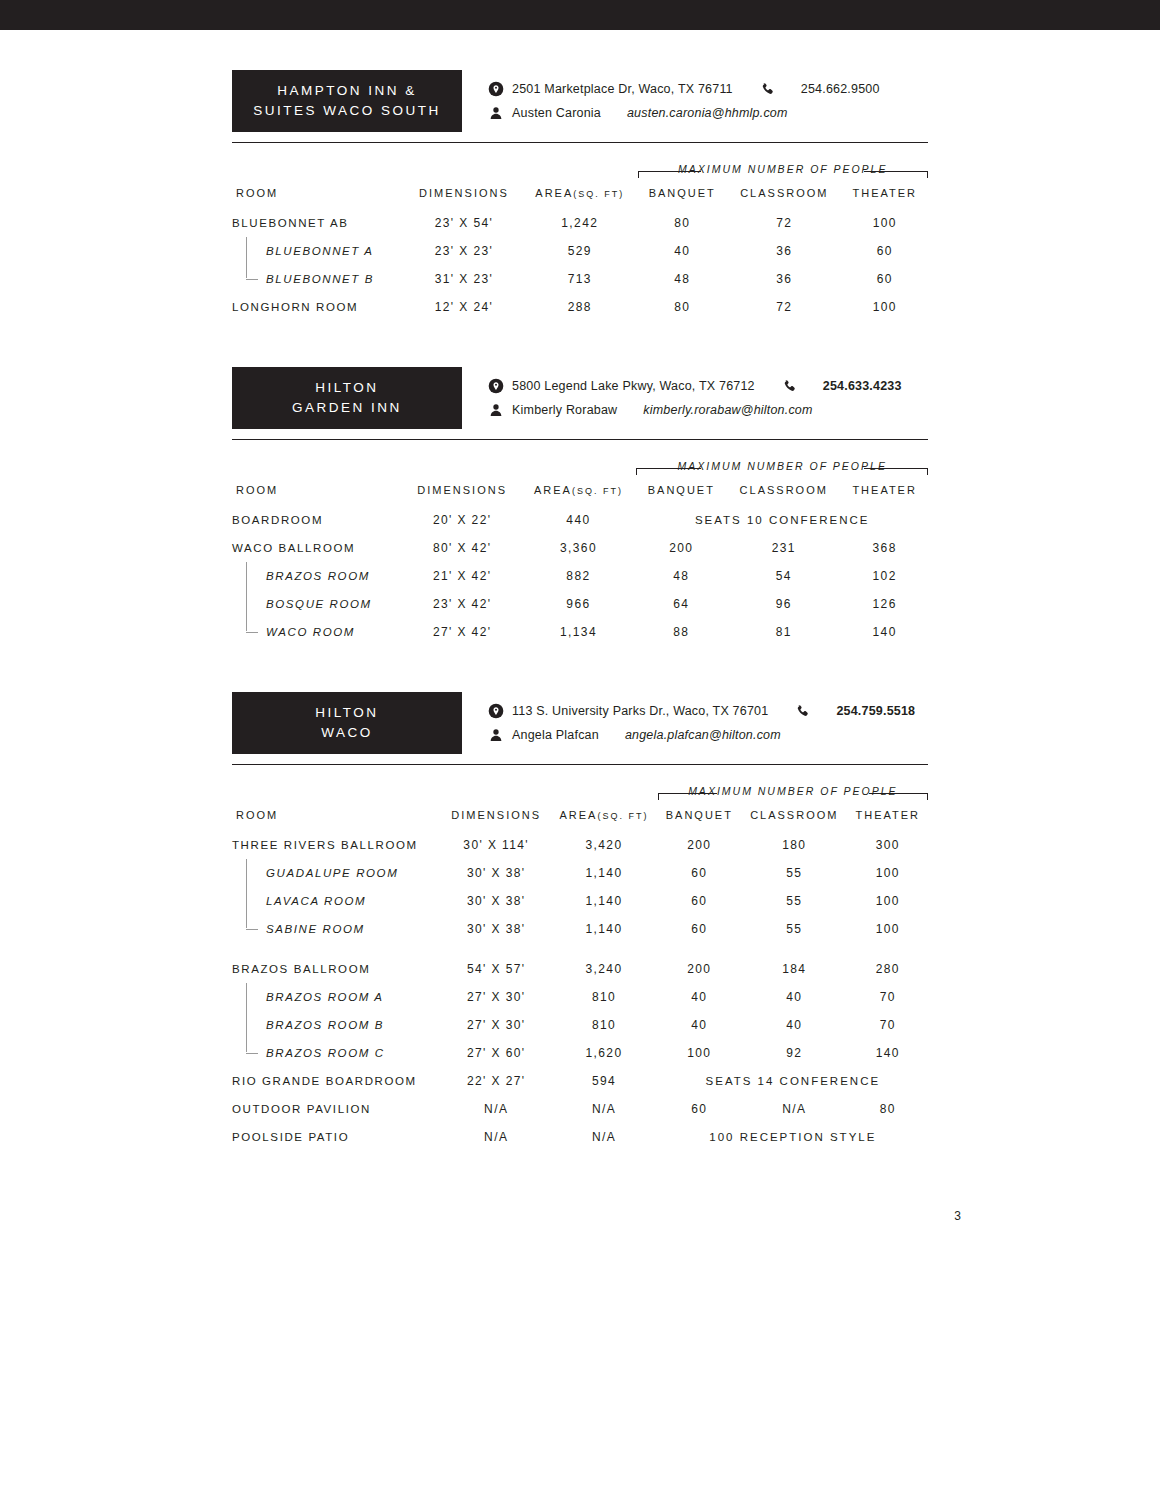HAMPTON INN &
SUITES WACO SOUTH
2501 Marketplace Dr, Waco, TX 76711 254.662.9500
Austen Caronia austen.caronia@hhmlp.com
| | | | MAXIMUM NUMBER OF PEOPLE |
| --- | --- | --- | --- |
| ROOM | DIMENSIONS | AREA (SQ. FT) | BANQUET | CLASSROOM | THEATER |
| BLUEBONNET AB | 23' X 54' | 1,242 | 80 | 72 | 100 |
| BLUEBONNET A | 23' X 23' | 529 | 40 | 36 | 60 |
| BLUEBONNET B | 31' X 23' | 713 | 48 | 36 | 60 |
| LONGHORN ROOM | 12' X 24' | 288 | 80 | 72 | 100 |
HILTON
GARDEN INN
5800 Legend Lake Pkwy, Waco, TX 76712 254.633.4233
Kimberly Rorabaw kimberly.rorabaw@hilton.com
| | | | MAXIMUM NUMBER OF PEOPLE |
| --- | --- | --- | --- |
| ROOM | DIMENSIONS | AREA (SQ. FT) | BANQUET | CLASSROOM | THEATER |
| BOARDROOM | 20' X 22' | 440 | SEATS 10 CONFERENCE |
| WACO BALLROOM | 80' X 42' | 3,360 | 200 | 231 | 368 |
| BRAZOS ROOM | 21' X 42' | 882 | 48 | 54 | 102 |
| BOSQUE ROOM | 23' X 42' | 966 | 64 | 96 | 126 |
| WACO ROOM | 27' X 42' | 1,134 | 88 | 81 | 140 |
HILTON
WACO
113 S. University Parks Dr., Waco, TX 76701 254.759.5518
Angela Plafcan angela.plafcan@hilton.com
| | | | MAXIMUM NUMBER OF PEOPLE |
| --- | --- | --- | --- |
| ROOM | DIMENSIONS | AREA (SQ. FT) | BANQUET | CLASSROOM | THEATER |
| THREE RIVERS BALLROOM | 30' X 114' | 3,420 | 200 | 180 | 300 |
| GUADALUPE ROOM | 30' X 38' | 1,140 | 60 | 55 | 100 |
| LAVACA ROOM | 30' X 38' | 1,140 | 60 | 55 | 100 |
| SABINE ROOM | 30' X 38' | 1,140 | 60 | 55 | 100 |
| BRAZOS BALLROOM | 54' X 57' | 3,240 | 200 | 184 | 280 |
| BRAZOS ROOM A | 27' X 30' | 810 | 40 | 40 | 70 |
| BRAZOS ROOM B | 27' X 30' | 810 | 40 | 40 | 70 |
| BRAZOS ROOM C | 27' X 60' | 1,620 | 100 | 92 | 140 |
| RIO GRANDE BOARDROOM | 22' X 27' | 594 | SEATS 14 CONFERENCE |
| OUTDOOR PAVILION | N/A | N/A | 60 | N/A | 80 |
| POOLSIDE PATIO | N/A | N/A | 100 RECEPTION STYLE |
3